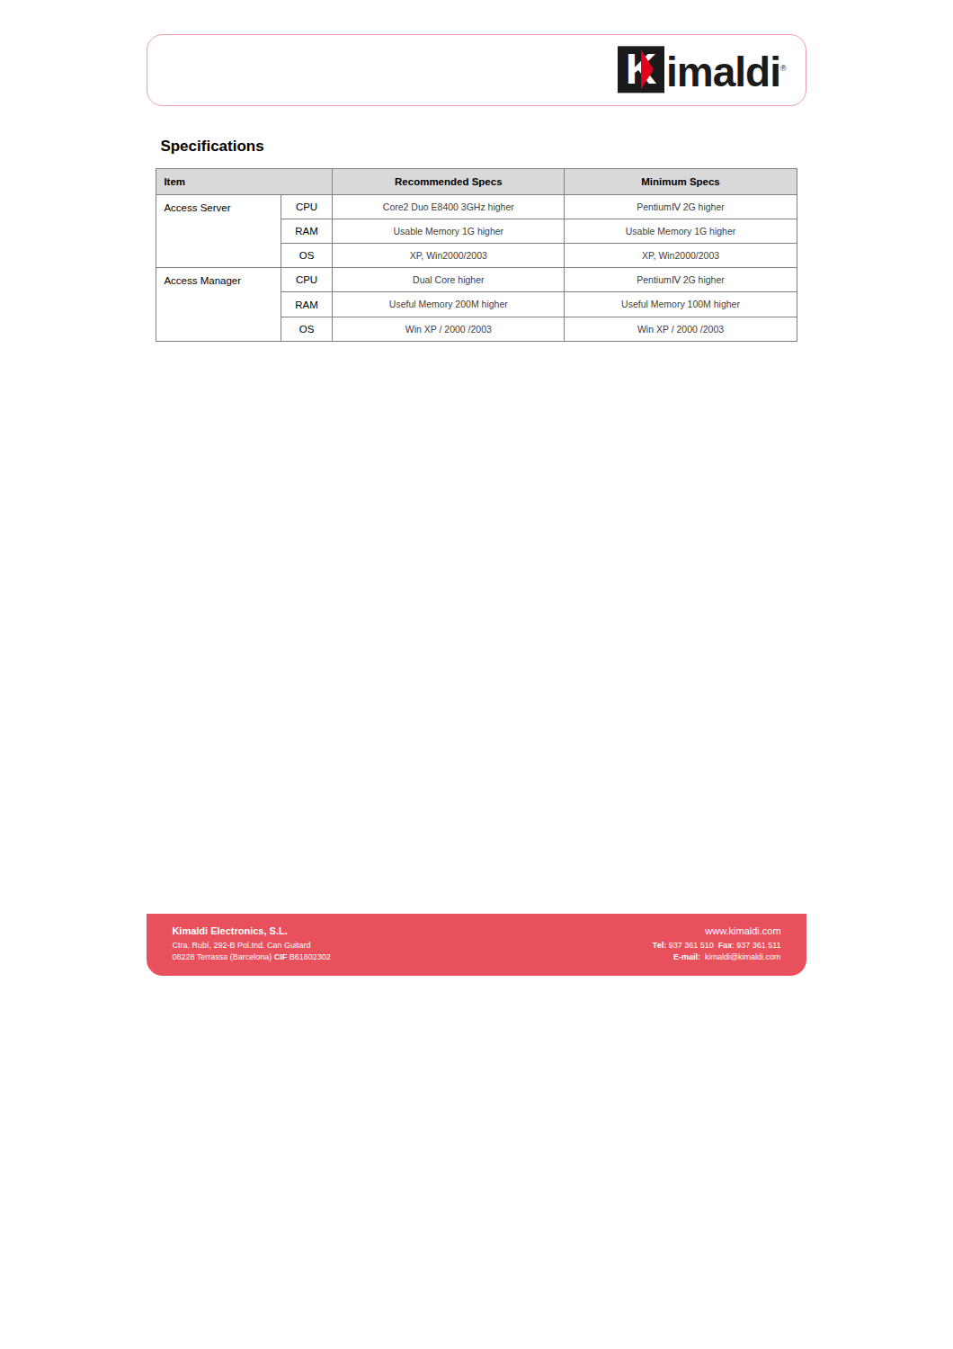K imaldi®
Specifications
| Item | Recommended Specs | Minimum Specs |
| --- | --- | --- |
| Access Server | CPU | Core2 Duo E8400 3GHz higher | PentiumⅣ 2G higher |
| RAM | Usable Memory 1G higher | Usable Memory 1G higher |
| OS | XP, Win2000/2003 | XP, Win2000/2003 |
| Access Manager | CPU | Dual Core higher | PentiumⅣ 2G higher |
| RAM | Useful Memory 200M higher | Useful Memory 100M higher |
| OS | Win XP / 2000 /2003 | Win XP / 2000 /2003 |
Kimaldi Electronics, S.L.
Ctra. Rubí, 292-B Pol.Ind. Can Guitard
08228 Terrassa (Barcelona) CIF B61802302
www.kimaldi.com
Tel: 937 361 510 Fax: 937 361 511
E-mail: kimaldi@kimaldi.com